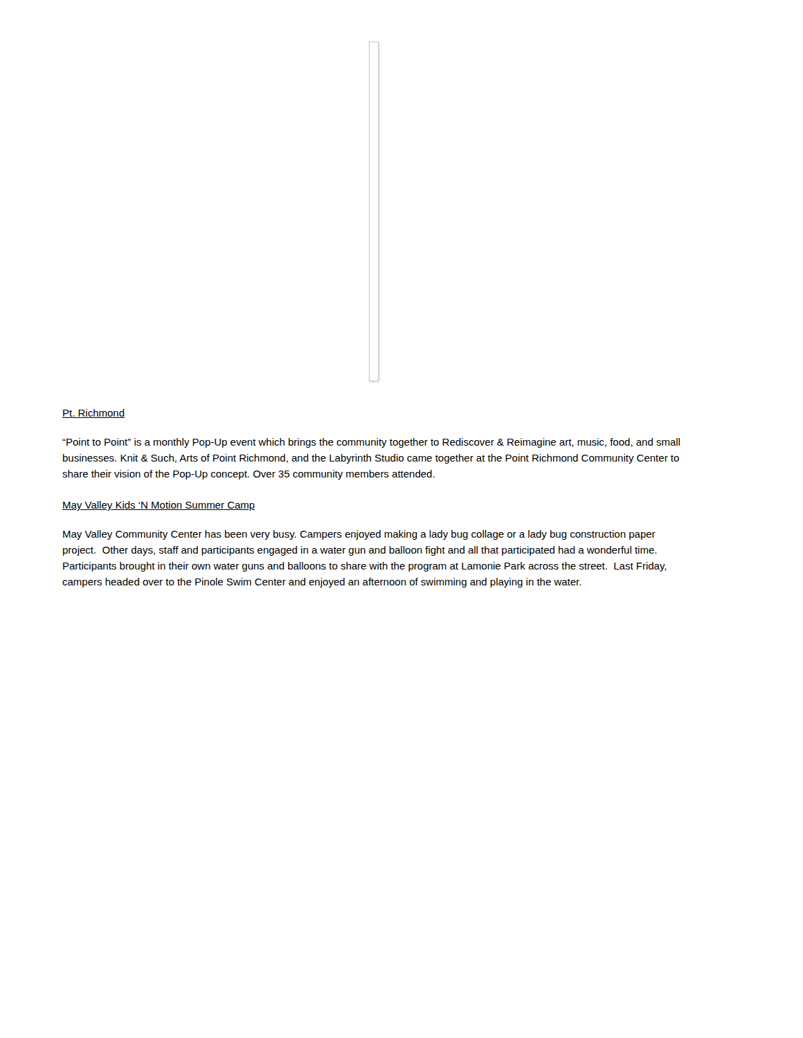Pt. Richmond
“Point to Point” is a monthly Pop-Up event which brings the community together to Rediscover & Reimagine art, music, food, and small businesses. Knit & Such, Arts of Point Richmond, and the Labyrinth Studio came together at the Point Richmond Community Center to share their vision of the Pop-Up concept. Over 35 community members attended.
May Valley Kids ‘N Motion Summer Camp
May Valley Community Center has been very busy. Campers enjoyed making a lady bug collage or a lady bug construction paper project. Other days, staff and participants engaged in a water gun and balloon fight and all that participated had a wonderful time. Participants brought in their own water guns and balloons to share with the program at Lamonie Park across the street. Last Friday, campers headed over to the Pinole Swim Center and enjoyed an afternoon of swimming and playing in the water.